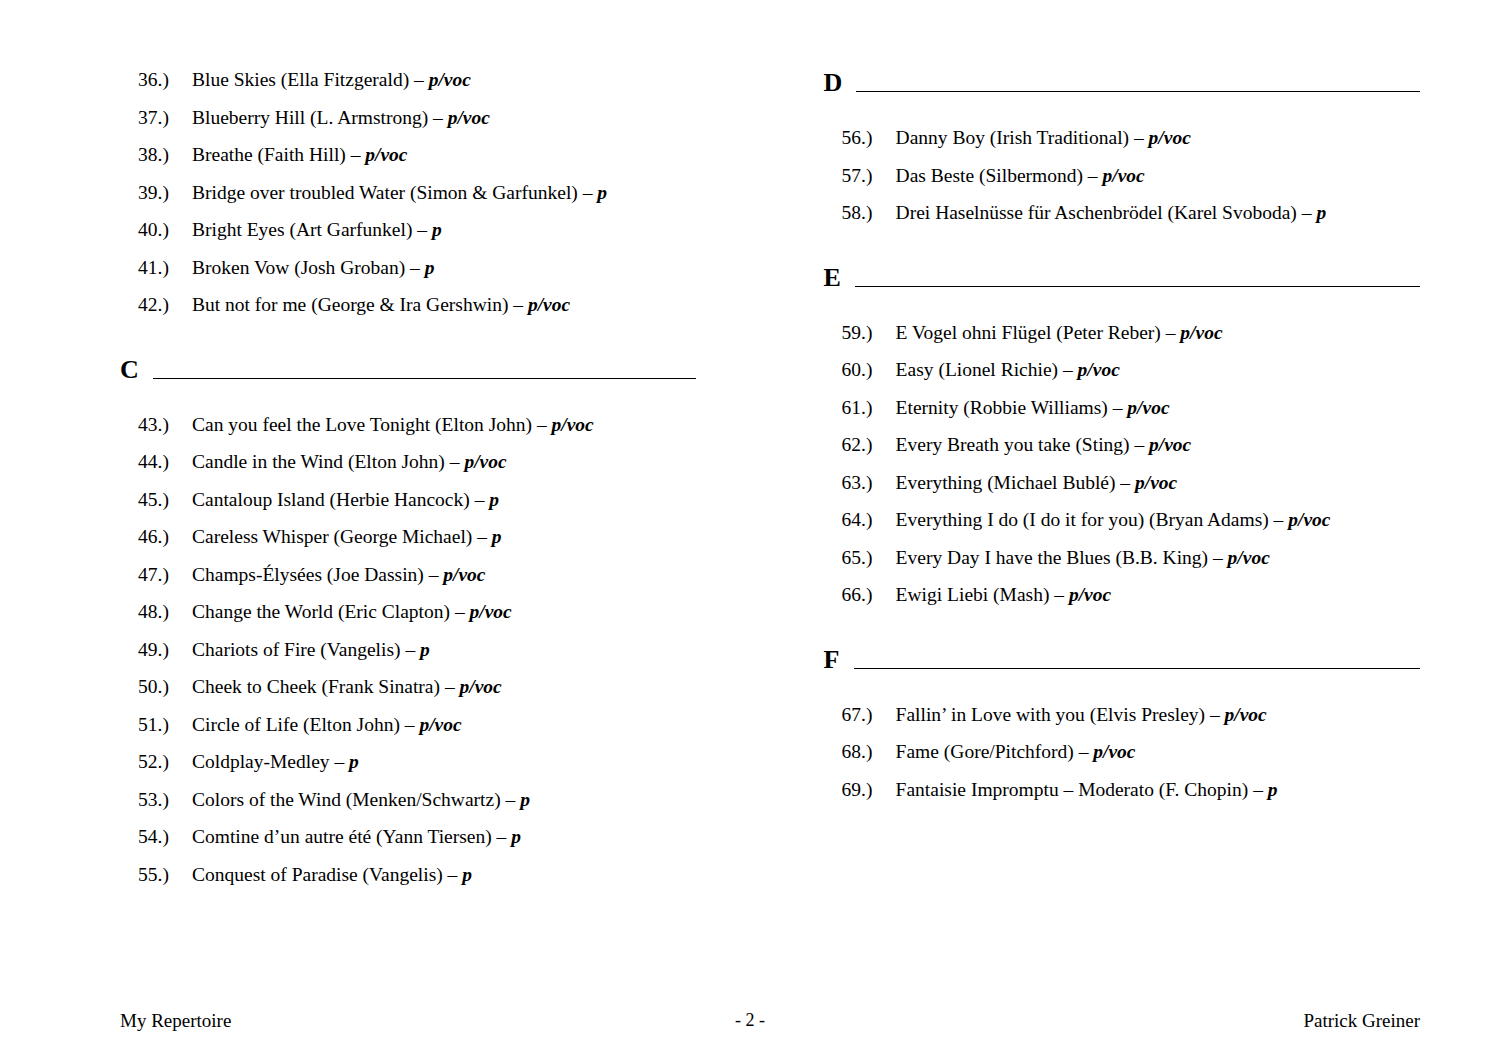36.) Blue Skies (Ella Fitzgerald) – p/voc
37.) Blueberry Hill (L. Armstrong) – p/voc
38.) Breathe (Faith Hill) – p/voc
39.) Bridge over troubled Water (Simon & Garfunkel) – p
40.) Bright Eyes (Art Garfunkel) – p
41.) Broken Vow (Josh Groban) – p
42.) But not for me (George & Ira Gershwin) – p/voc
C
43.) Can you feel the Love Tonight (Elton John) – p/voc
44.) Candle in the Wind (Elton John) – p/voc
45.) Cantaloup Island (Herbie Hancock) – p
46.) Careless Whisper (George Michael) – p
47.) Champs-Élysées (Joe Dassin) – p/voc
48.) Change the World (Eric Clapton) – p/voc
49.) Chariots of Fire (Vangelis) – p
50.) Cheek to Cheek (Frank Sinatra) – p/voc
51.) Circle of Life (Elton John) – p/voc
52.) Coldplay-Medley – p
53.) Colors of the Wind (Menken/Schwartz) – p
54.) Comtine d’un autre été (Yann Tiersen) – p
55.) Conquest of Paradise (Vangelis) – p
D
56.) Danny Boy (Irish Traditional) – p/voc
57.) Das Beste (Silbermond) – p/voc
58.) Drei Haselnüsse für Aschenbrödel (Karel Svoboda) – p
E
59.) E Vogel ohni Flügel (Peter Reber) – p/voc
60.) Easy (Lionel Richie) – p/voc
61.) Eternity (Robbie Williams) – p/voc
62.) Every Breath you take (Sting) – p/voc
63.) Everything (Michael Bublé) – p/voc
64.) Everything I do (I do it for you) (Bryan Adams) – p/voc
65.) Every Day I have the Blues (B.B. King) – p/voc
66.) Ewigi Liebi (Mash) – p/voc
F
67.) Fallin’ in Love with you (Elvis Presley) – p/voc
68.) Fame (Gore/Pitchford) – p/voc
69.) Fantaisie Impromptu – Moderato (F. Chopin) – p
My Repertoire
- 2 -
Patrick Greiner